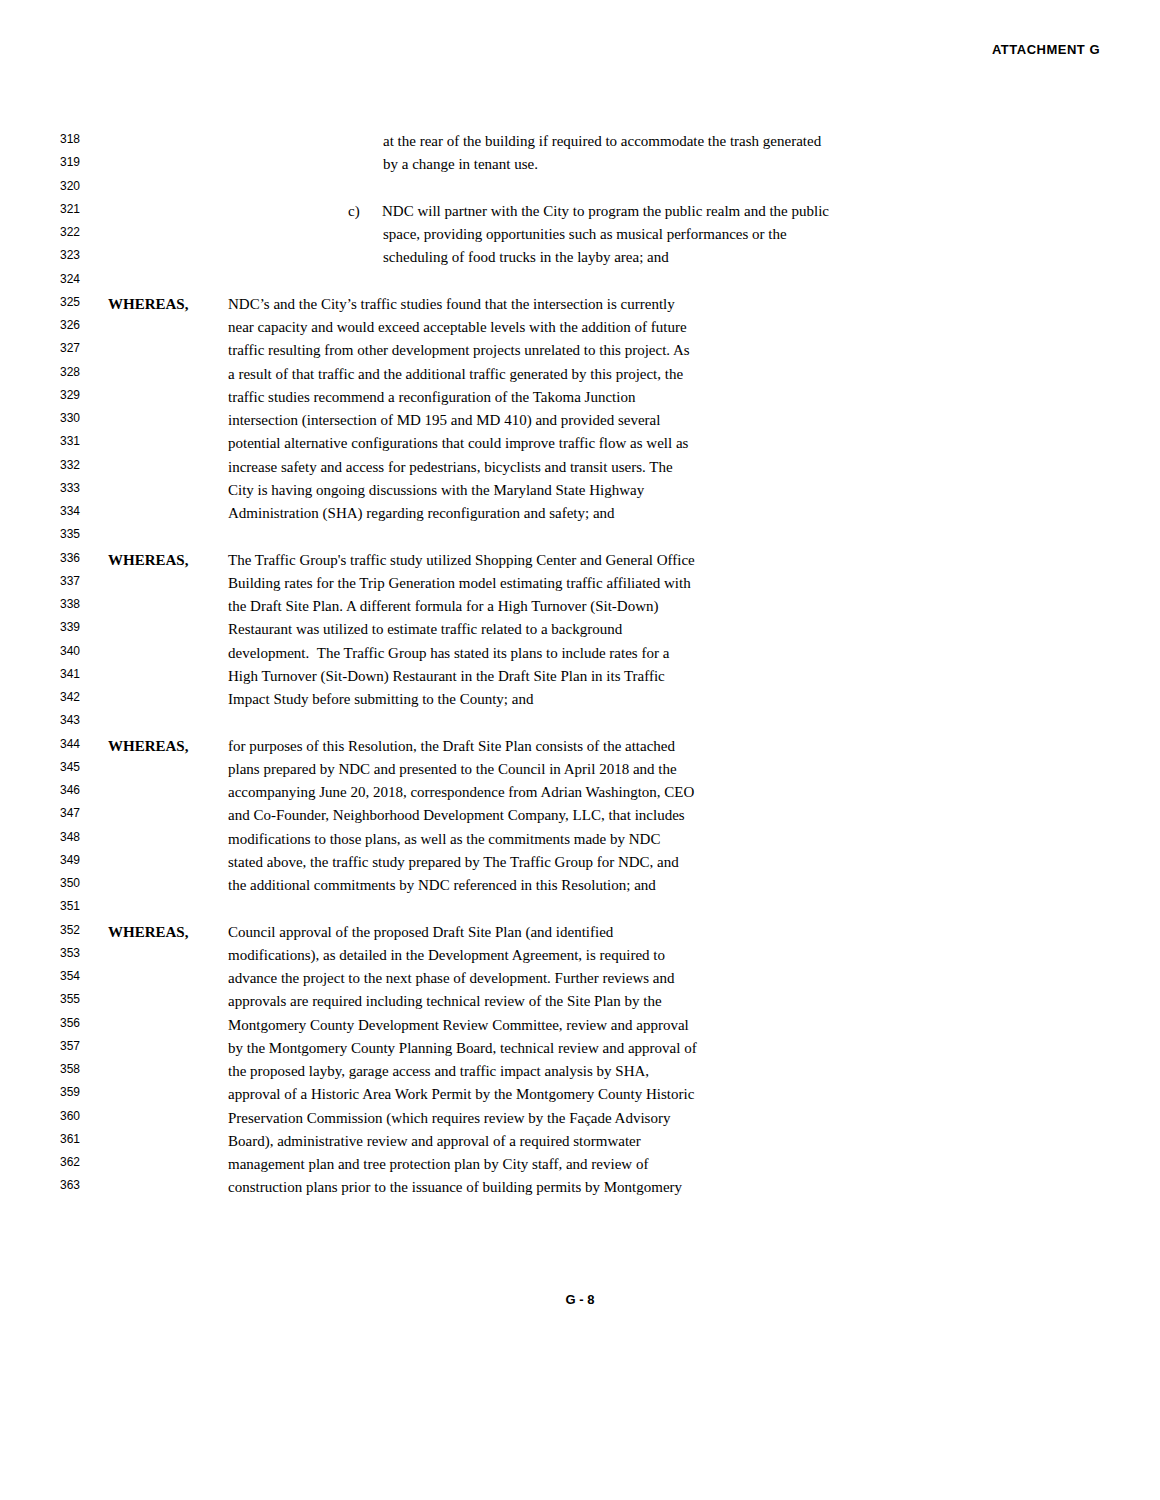ATTACHMENT G
| 318 | | at the rear of the building if required to accommodate the trash generated |
| 319 | | by a change in tenant use. |
| 320 | | |
| 321 | | / c) / NDC will partner with the City to program the public realm and the public / |
| 322 | | space, providing opportunities such as musical performances or the |
| 323 | | scheduling of food trucks in the layby area; and |
| 324 | | |
| 325 | WHEREAS, | NDC’s and the City’s traffic studies found that the intersection is currently |
| 326 | | near capacity and would exceed acceptable levels with the addition of future |
| 327 | | traffic resulting from other development projects unrelated to this project. As |
| 328 | | a result of that traffic and the additional traffic generated by this project, the |
| 329 | | traffic studies recommend a reconfiguration of the Takoma Junction |
| 330 | | intersection (intersection of MD 195 and MD 410) and provided several |
| 331 | | potential alternative configurations that could improve traffic flow as well as |
| 332 | | increase safety and access for pedestrians, bicyclists and transit users. The |
| 333 | | City is having ongoing discussions with the Maryland State Highway |
| 334 | | Administration (SHA) regarding reconfiguration and safety; and |
| 335 | | |
| 336 | WHEREAS, | The Traffic Group's traffic study utilized Shopping Center and General Office |
| 337 | | Building rates for the Trip Generation model estimating traffic affiliated with |
| 338 | | the Draft Site Plan. A different formula for a High Turnover (Sit-Down) |
| 339 | | Restaurant was utilized to estimate traffic related to a background |
| 340 | | development. The Traffic Group has stated its plans to include rates for a |
| 341 | | High Turnover (Sit-Down) Restaurant in the Draft Site Plan in its Traffic |
| 342 | | Impact Study before submitting to the County; and |
| 343 | | |
| 344 | WHEREAS, | for purposes of this Resolution, the Draft Site Plan consists of the attached |
| 345 | | plans prepared by NDC and presented to the Council in April 2018 and the |
| 346 | | accompanying June 20, 2018, correspondence from Adrian Washington, CEO |
| 347 | | and Co-Founder, Neighborhood Development Company, LLC, that includes |
| 348 | | modifications to those plans, as well as the commitments made by NDC |
| 349 | | stated above, the traffic study prepared by The Traffic Group for NDC, and |
| 350 | | the additional commitments by NDC referenced in this Resolution; and |
| 351 | | |
| 352 | WHEREAS, | Council approval of the proposed Draft Site Plan (and identified |
| 353 | | modifications), as detailed in the Development Agreement, is required to |
| 354 | | advance the project to the next phase of development. Further reviews and |
| 355 | | approvals are required including technical review of the Site Plan by the |
| 356 | | Montgomery County Development Review Committee, review and approval |
| 357 | | by the Montgomery County Planning Board, technical review and approval of |
| 358 | | the proposed layby, garage access and traffic impact analysis by SHA, |
| 359 | | approval of a Historic Area Work Permit by the Montgomery County Historic |
| 360 | | Preservation Commission (which requires review by the Façade Advisory |
| 361 | | Board), administrative review and approval of a required stormwater |
| 362 | | management plan and tree protection plan by City staff, and review of |
| 363 | | construction plans prior to the issuance of building permits by Montgomery |
G - 8